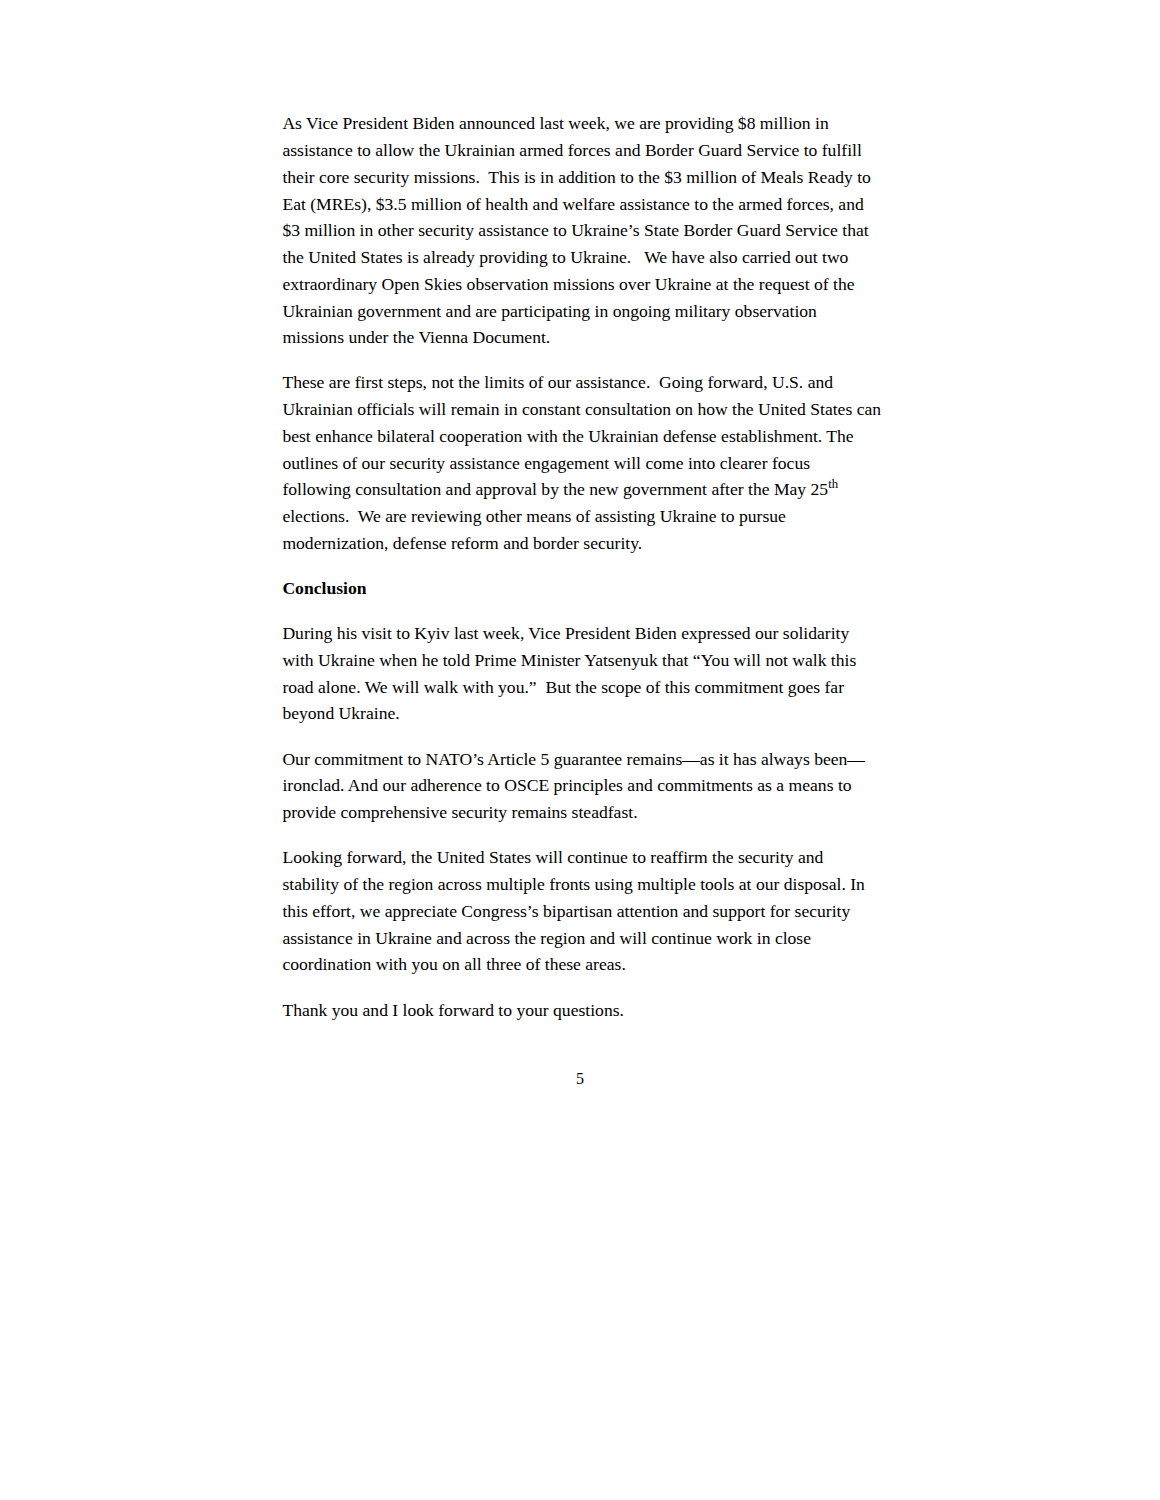As Vice President Biden announced last week, we are providing $8 million in assistance to allow the Ukrainian armed forces and Border Guard Service to fulfill their core security missions. This is in addition to the $3 million of Meals Ready to Eat (MREs), $3.5 million of health and welfare assistance to the armed forces, and $3 million in other security assistance to Ukraine’s State Border Guard Service that the United States is already providing to Ukraine. We have also carried out two extraordinary Open Skies observation missions over Ukraine at the request of the Ukrainian government and are participating in ongoing military observation missions under the Vienna Document.
These are first steps, not the limits of our assistance. Going forward, U.S. and Ukrainian officials will remain in constant consultation on how the United States can best enhance bilateral cooperation with the Ukrainian defense establishment. The outlines of our security assistance engagement will come into clearer focus following consultation and approval by the new government after the May 25th elections. We are reviewing other means of assisting Ukraine to pursue modernization, defense reform and border security.
Conclusion
During his visit to Kyiv last week, Vice President Biden expressed our solidarity with Ukraine when he told Prime Minister Yatsenyuk that “You will not walk this road alone. We will walk with you.” But the scope of this commitment goes far beyond Ukraine.
Our commitment to NATO’s Article 5 guarantee remains—as it has always been— ironclad. And our adherence to OSCE principles and commitments as a means to provide comprehensive security remains steadfast.
Looking forward, the United States will continue to reaffirm the security and stability of the region across multiple fronts using multiple tools at our disposal. In this effort, we appreciate Congress’s bipartisan attention and support for security assistance in Ukraine and across the region and will continue work in close coordination with you on all three of these areas.
Thank you and I look forward to your questions.
5